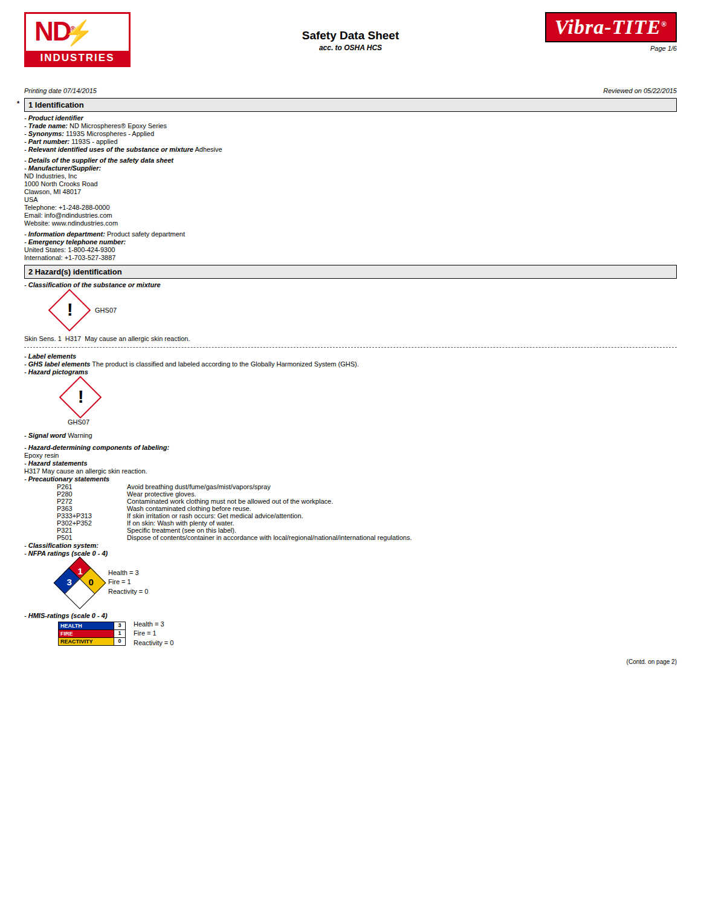ND®
⚡
INDUSTRIES
Vibra-TITE®
Page 1/6
Safety Data Sheet
acc. to OSHA HCS
Printing date 07/14/2015 Reviewed on 05/22/2015
*
1 Identification
Product identifier
Trade name: ND Microspheres® Epoxy Series
Synonyms: 1193S Microspheres - Applied
Part number: 1193S - applied
Relevant identified uses of the substance or mixture Adhesive
Details of the supplier of the safety data sheet
Manufacturer/Supplier:
ND Industries, Inc
1000 North Crooks Road
Clawson, MI 48017
USA
Telephone: +1-248-288-0000
Email: info@ndindustries.com
Website: www.ndindustries.com
Information department: Product safety department
Emergency telephone number:
United States: 1-800-424-9300
International: +1-703-527-3887
2 Hazard(s) identification
Classification of the substance or mixture
! GHS07
Skin Sens. 1 H317 May cause an allergic skin reaction.
Label elements
GHS label elements The product is classified and labeled according to the Globally Harmonized System (GHS).
Hazard pictograms
!
GHS07
Signal word Warning
Hazard-determining components of labeling:
Epoxy resin
Hazard statements
H317 May cause an allergic skin reaction.
Precautionary statements
| P261 | Avoid breathing dust/fume/gas/mist/vapors/spray |
| P280 | Wear protective gloves. |
| P272 | Contaminated work clothing must not be allowed out of the workplace. |
| P363 | Wash contaminated clothing before reuse. |
| P333+P313 | If skin irritation or rash occurs: Get medical advice/attention. |
| P302+P352 | If on skin: Wash with plenty of water. |
| P321 | Specific treatment (see on this label). |
| P501 | Dispose of contents/container in accordance with local/regional/national/international regulations. |
Classification system:
NFPA ratings (scale 0 - 4)
1
3
0
Health = 3
Fire = 1
Reactivity = 0
HMIS-ratings (scale 0 - 4)
HEALTH 3
FIRE 1
REACTIVITY 0
Health = 3
Fire = 1
Reactivity = 0
(Contd. on page 2)